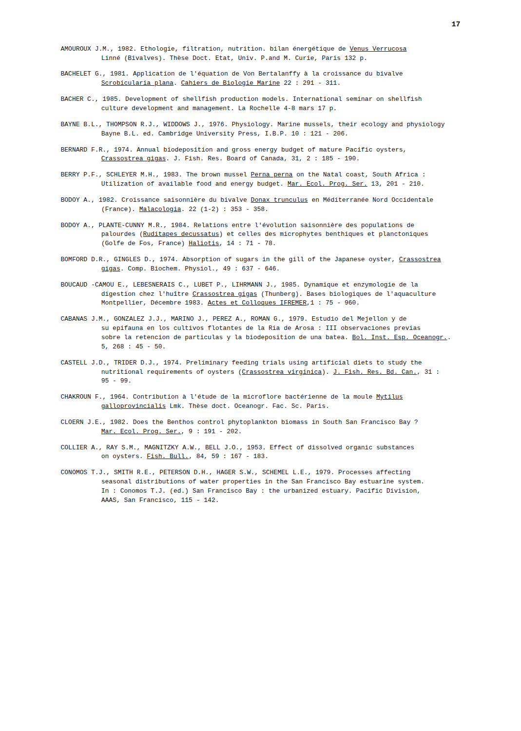17
AMOUROUX J.M., 1982. Ethologie, filtration, nutrition. bilan énergétique de Venus Verrucosa Linné (Bivalves). Thèse Doct. Etat, Univ. P.and M. Curie, Paris 132 p.
BACHELET G., 1981. Application de l'équation de Von Bertalanffy à la croissance du bivalve Scrobicularia plana. Cahiers de Biologie Marine 22 : 291 - 311.
BACHER C., 1985. Development of shellfish production models. International seminar on shellfish culture development and management. La Rochelle 4-8 mars 17 p.
BAYNE B.L., THOMPSON R.J., WIDDOWS J., 1976. Physiology. Marine mussels, their ecology and physiology Bayne B.L. ed. Cambridge University Press, I.B.P. 10 : 121 - 206.
BERNARD F.R., 1974. Annual biodeposition and gross energy budget of mature Pacific oysters, Crassostrea gigas. J. Fish. Res. Board of Canada, 31, 2 : 185 - 190.
BERRY P.F., SCHLEYER M.H., 1983. The brown mussel Perna perna on the Natal coast, South Africa : Utilization of available food and energy budget. Mar. Ecol. Prog. Ser. 13, 201 - 210.
BODOY A., 1982. Croissance saisonnière du bivalve Donax trunculus en Méditerranée Nord Occidentale (France). Malacologia. 22 (1-2) : 353 - 358.
BODOY A., PLANTE-CUNNY M.R., 1984. Relations entre l'évolution saisonnière des populations de palourdes (Ruditapes decussatus) et celles des microphytes benthiques et planctoniques (Golfe de Fos, France) Haliotis, 14 : 71 - 78.
BOMFORD D.R., GINGLES D., 1974. Absorption of sugars in the gill of the Japanese oyster, Crassostrea gigas. Comp. Biochem. Physiol., 49 : 637 - 646.
BOUCAUD -CAMOU E., LEBESNERAIS C., LUBET P., LIHRMANN J., 1985. Dynamique et enzymologie de la digestion chez l'huître Crassostrea gigas (Thunberg). Bases biologiques de l'aquaculture Montpellier, Décembre 1983. Actes et Colloques IFREMER,1 : 75 - 960.
CABANAS J.M., GONZALEZ J.J., MARINO J., PEREZ A., ROMAN G., 1979. Estudio del Mejellon y de su epifauna en los cultivos flotantes de la Ria de Arosa : III observaciones previas sobre la retencion de particulas y la biodeposition de una batea. Bol. Inst. Esp. Oceanogr.. 5, 268 : 45 - 50.
CASTELL J.D., TRIDER D.J., 1974. Preliminary feeding trials using artificial diets to study the nutritional requirements of oysters (Crassostrea virginica). J. Fish. Res. Bd. Can., 31 : 95 - 99.
CHAKROUN F., 1964. Contribution à l'étude de la microflore bactérienne de la moule Mytilus galloprovincialis Lmk. Thèse doct. Oceanogr. Fac. Sc. Paris.
CLOERN J.E., 1982. Does the Benthos control phytoplankton biomass in South San Francisco Bay ? Mar. Ecol. Prog. Ser., 9 : 191 - 202.
COLLIER A., RAY S.M., MAGNITZKY A.W., BELL J.O., 1953. Effect of dissolved organic substances on oysters. Fish. Bull., 84, 59 : 167 - 183.
CONOMOS T.J., SMITH R.E., PETERSON D.H., HAGER S.W., SCHEMEL L.E., 1979. Processes affecting seasonal distributions of water properties in the San Francisco Bay estuarine system. In : Conomos T.J. (ed.) San Francisco Bay : the urbanized estuary. Pacific Division, AAAS, San Francisco, 115 - 142.